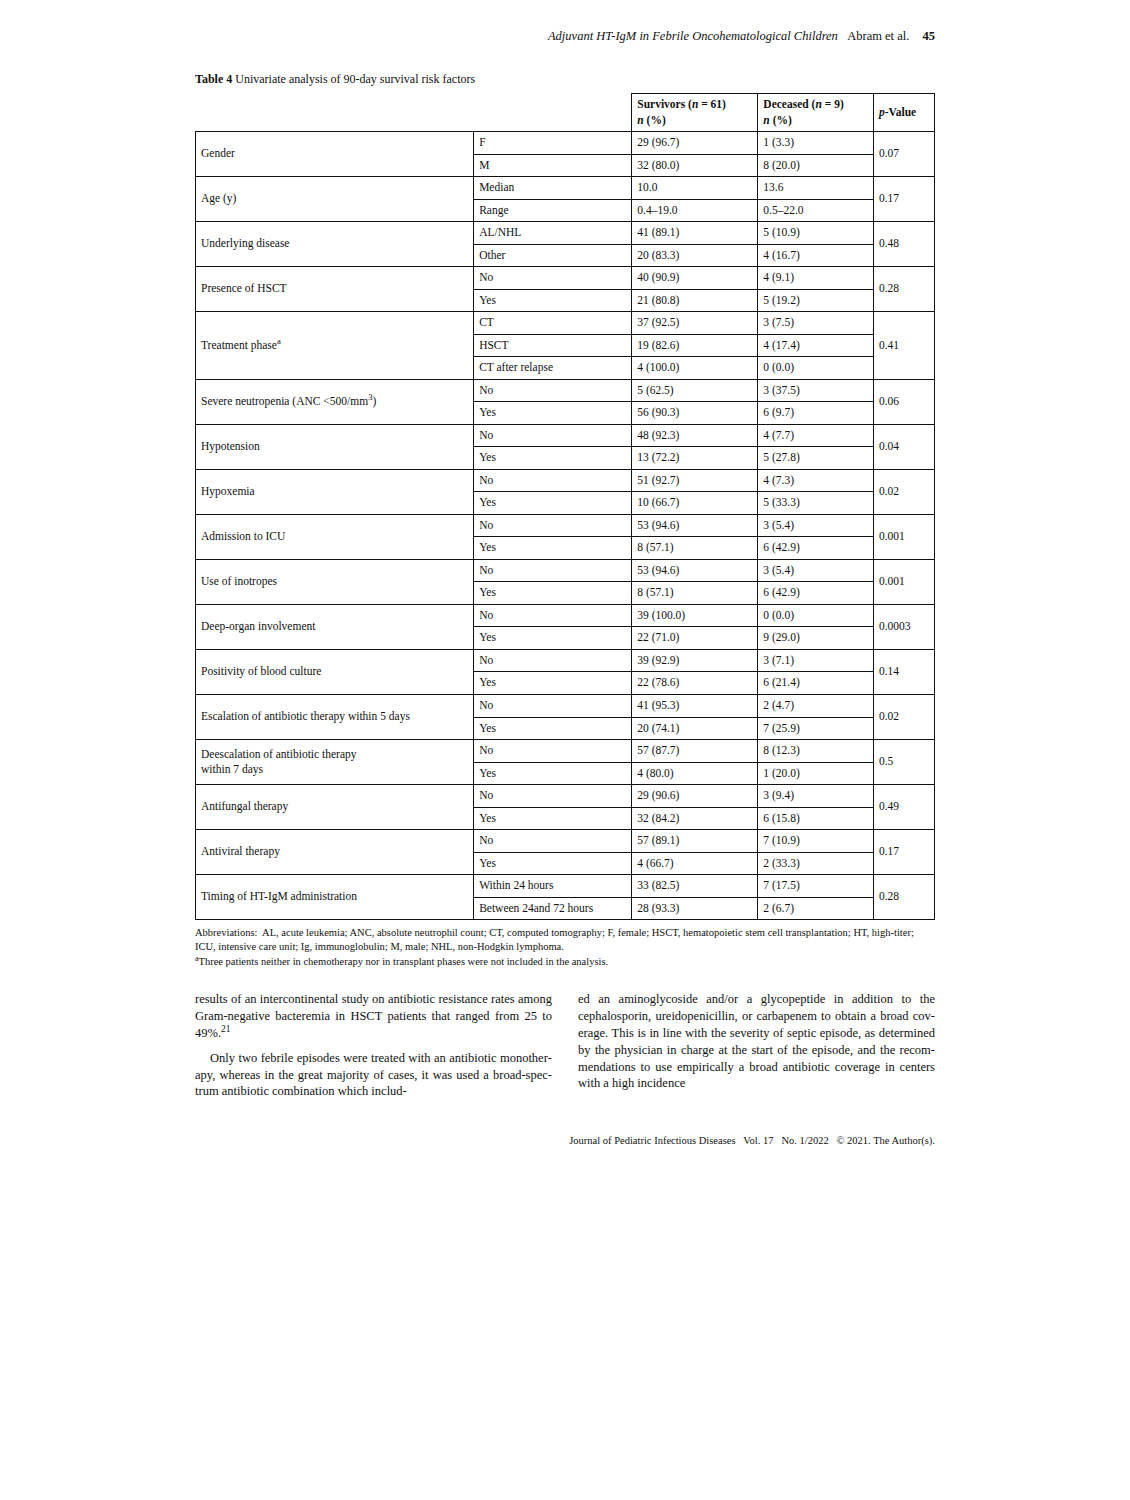Adjuvant HT-IgM in Febrile Oncohematological Children Abram et al. 45
Table 4 Univariate analysis of 90-day survival risk factors
| | Survivors ( n = 61) n (%) | Deceased ( n = 9) n (%) | p -Value |
| --- | --- | --- | --- |
| Gender | F | 29 (96.7) | 1 (3.3) | 0.07 |
| M | 32 (80.0) | 8 (20.0) |
| Age (y) | Median | 10.0 | 13.6 | 0.17 |
| Range | 0.4–19.0 | 0.5–22.0 |
| Underlying disease | AL/NHL | 41 (89.1) | 5 (10.9) | 0.48 |
| Other | 20 (83.3) | 4 (16.7) |
| Presence of HSCT | No | 40 (90.9) | 4 (9.1) | 0.28 |
| Yes | 21 (80.8) | 5 (19.2) |
| Treatment phase a | CT | 37 (92.5) | 3 (7.5) | 0.41 |
| HSCT | 19 (82.6) | 4 (17.4) |
| CT after relapse | 4 (100.0) | 0 (0.0) |
| Severe neutropenia (ANC <500/mm 3 ) | No | 5 (62.5) | 3 (37.5) | 0.06 |
| Yes | 56 (90.3) | 6 (9.7) |
| Hypotension | No | 48 (92.3) | 4 (7.7) | 0.04 |
| Yes | 13 (72.2) | 5 (27.8) |
| Hypoxemia | No | 51 (92.7) | 4 (7.3) | 0.02 |
| Yes | 10 (66.7) | 5 (33.3) |
| Admission to ICU | No | 53 (94.6) | 3 (5.4) | 0.001 |
| Yes | 8 (57.1) | 6 (42.9) |
| Use of inotropes | No | 53 (94.6) | 3 (5.4) | 0.001 |
| Yes | 8 (57.1) | 6 (42.9) |
| Deep-organ involvement | No | 39 (100.0) | 0 (0.0) | 0.0003 |
| Yes | 22 (71.0) | 9 (29.0) |
| Positivity of blood culture | No | 39 (92.9) | 3 (7.1) | 0.14 |
| Yes | 22 (78.6) | 6 (21.4) |
| Escalation of antibiotic therapy within 5 days | No | 41 (95.3) | 2 (4.7) | 0.02 |
| Yes | 20 (74.1) | 7 (25.9) |
| Deescalation of antibiotic therapy within 7 days | No | 57 (87.7) | 8 (12.3) | 0.5 |
| Yes | 4 (80.0) | 1 (20.0) |
| Antifungal therapy | No | 29 (90.6) | 3 (9.4) | 0.49 |
| Yes | 32 (84.2) | 6 (15.8) |
| Antiviral therapy | No | 57 (89.1) | 7 (10.9) | 0.17 |
| Yes | 4 (66.7) | 2 (33.3) |
| Timing of HT-IgM administration | Within 24 hours | 33 (82.5) | 7 (17.5) | 0.28 |
| Between 24and 72 hours | 28 (93.3) | 2 (6.7) |
Abbreviations: AL, acute leukemia; ANC, absolute neutrophil count; CT, computed tomography; F, female; HSCT, hematopoietic stem cell transplantation; HT, high-titer; ICU, intensive care unit; Ig, immunoglobulin; M, male; NHL, non-Hodgkin lymphoma.
aThree patients neither in chemotherapy nor in transplant phases were not included in the analysis.
results of an intercontinental study on antibiotic resistance rates among Gram-negative bacteremia in HSCT patients that ranged from 25 to 49%.21
Only two febrile episodes were treated with an antibiotic monotherapy, whereas in the great majority of cases, it was used a broad-spectrum antibiotic combination which includ-
ed an aminoglycoside and/or a glycopeptide in addition to the cephalosporin, ureidopenicillin, or carbapenem to obtain a broad coverage. This is in line with the severity of septic episode, as determined by the physician in charge at the start of the episode, and the recommendations to use empirically a broad antibiotic coverage in centers with a high incidence
Journal of Pediatric Infectious Diseases Vol. 17 No. 1/2022 © 2021. The Author(s).